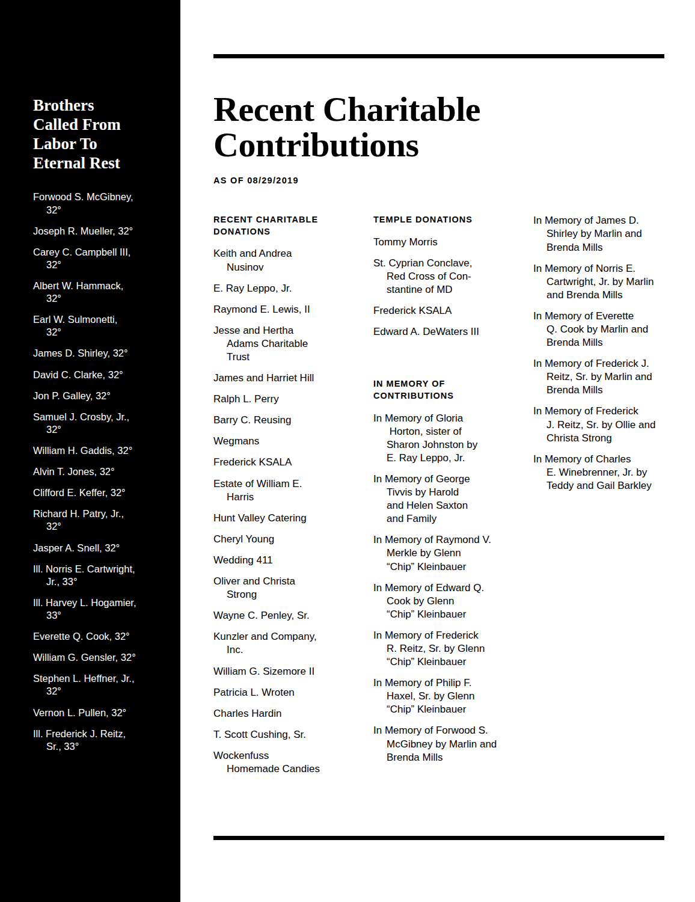Brothers
Called From
Labor To
Eternal Rest
Forwood S. McGibney,32°
Joseph R. Mueller, 32°
Carey C. Campbell III,32°
Albert W. Hammack,32°
Earl W. Sulmonetti,32°
James D. Shirley, 32°
David C. Clarke, 32°
Jon P. Galley, 32°
Samuel J. Crosby, Jr.,32°
William H. Gaddis, 32°
Alvin T. Jones, 32°
Clifford E. Keffer, 32°
Richard H. Patry, Jr.,32°
Jasper A. Snell, 32°
Ill. Norris E. Cartwright,Jr., 33°
Ill. Harvey L. Hogamier,33°
Everette Q. Cook, 32°
William G. Gensler, 32°
Stephen L. Heffner, Jr.,32°
Vernon L. Pullen, 32°
Ill. Frederick J. Reitz,Sr., 33°
Recent Charitable
Contributions
AS OF 08/29/2019
Recent Charitable
Donations
Keith and AndreaNusinov
E. Ray Leppo, Jr.
Raymond E. Lewis, II
Jesse and HerthaAdams Charitable Trust
James and Harriet Hill
Ralph L. Perry
Barry C. Reusing
Wegmans
Frederick KSALA
Estate of William E.Harris
Hunt Valley Catering
Cheryl Young
Wedding 411
Oliver and ChristaStrong
Wayne C. Penley, Sr.
Kunzler and Company,Inc.
William G. Sizemore II
Patricia L. Wroten
Charles Hardin
T. Scott Cushing, Sr.
WockenfussHomemade Candies
Temple Donations
Tommy Morris
St. Cyprian Conclave,Red Cross of Con-stantine of MD
Frederick KSALA
Edward A. DeWaters III
In Memory of
Contributions
In Memory of Gloria Horton, sister of Sharon Johnston by E. Ray Leppo, Jr.
In Memory of GeorgeTivvis by Harold and Helen Saxton and Family
In Memory of Raymond V.Merkle by Glenn“Chip” Kleinbauer
In Memory of Edward Q.Cook by Glenn“Chip” Kleinbauer
In Memory of FrederickR. Reitz, Sr. by Glenn“Chip” Kleinbauer
In Memory of Philip F.Haxel, Sr. by Glenn“Chip” Kleinbauer
In Memory of Forwood S.McGibney by Marlin and Brenda Mills
In Memory of James D.Shirley by Marlin and Brenda Mills
In Memory of Norris E.Cartwright, Jr. by Marlin and Brenda Mills
In Memory of EveretteQ. Cook by Marlin and Brenda Mills
In Memory of Frederick J.Reitz, Sr. by Marlin and Brenda Mills
In Memory of FrederickJ. Reitz, Sr. by Ollie and Christa Strong
In Memory of CharlesE. Winebrenner, Jr. by Teddy and Gail Barkley